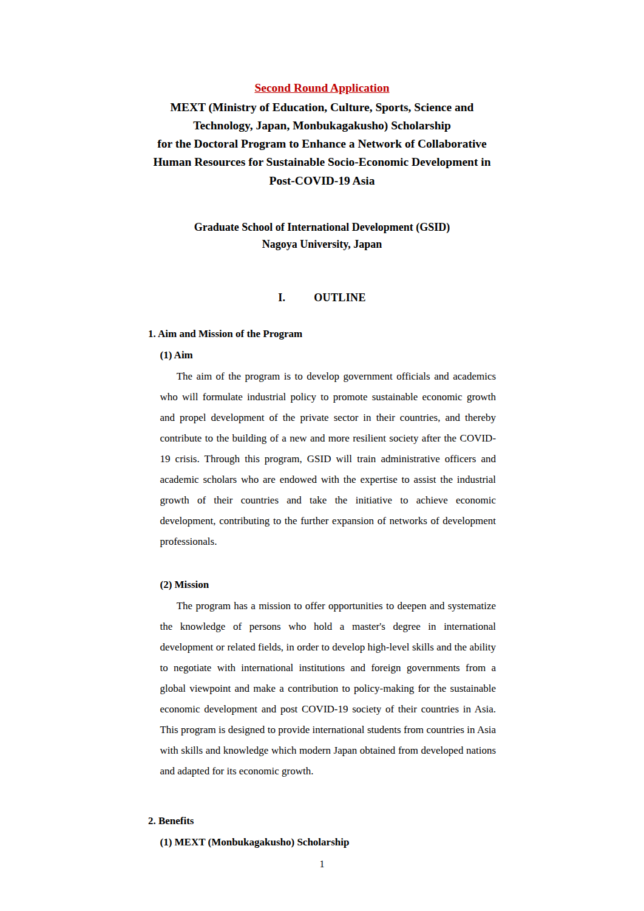Second Round Application MEXT (Ministry of Education, Culture, Sports, Science and Technology, Japan, Monbukagakusho) Scholarship
for the Doctoral Program to Enhance a Network of Collaborative Human Resources for Sustainable Socio-Economic Development in Post-COVID-19 Asia
Graduate School of International Development (GSID)
Nagoya University, Japan
I. OUTLINE
1. Aim and Mission of the Program
(1) Aim
The aim of the program is to develop government officials and academics who will formulate industrial policy to promote sustainable economic growth and propel development of the private sector in their countries, and thereby contribute to the building of a new and more resilient society after the COVID-19 crisis. Through this program, GSID will train administrative officers and academic scholars who are endowed with the expertise to assist the industrial growth of their countries and take the initiative to achieve economic development, contributing to the further expansion of networks of development professionals.
(2) Mission
The program has a mission to offer opportunities to deepen and systematize the knowledge of persons who hold a master's degree in international development or related fields, in order to develop high-level skills and the ability to negotiate with international institutions and foreign governments from a global viewpoint and make a contribution to policy-making for the sustainable economic development and post COVID-19 society of their countries in Asia. This program is designed to provide international students from countries in Asia with skills and knowledge which modern Japan obtained from developed nations and adapted for its economic growth.
2. Benefits
(1) MEXT (Monbukagakusho) Scholarship
1